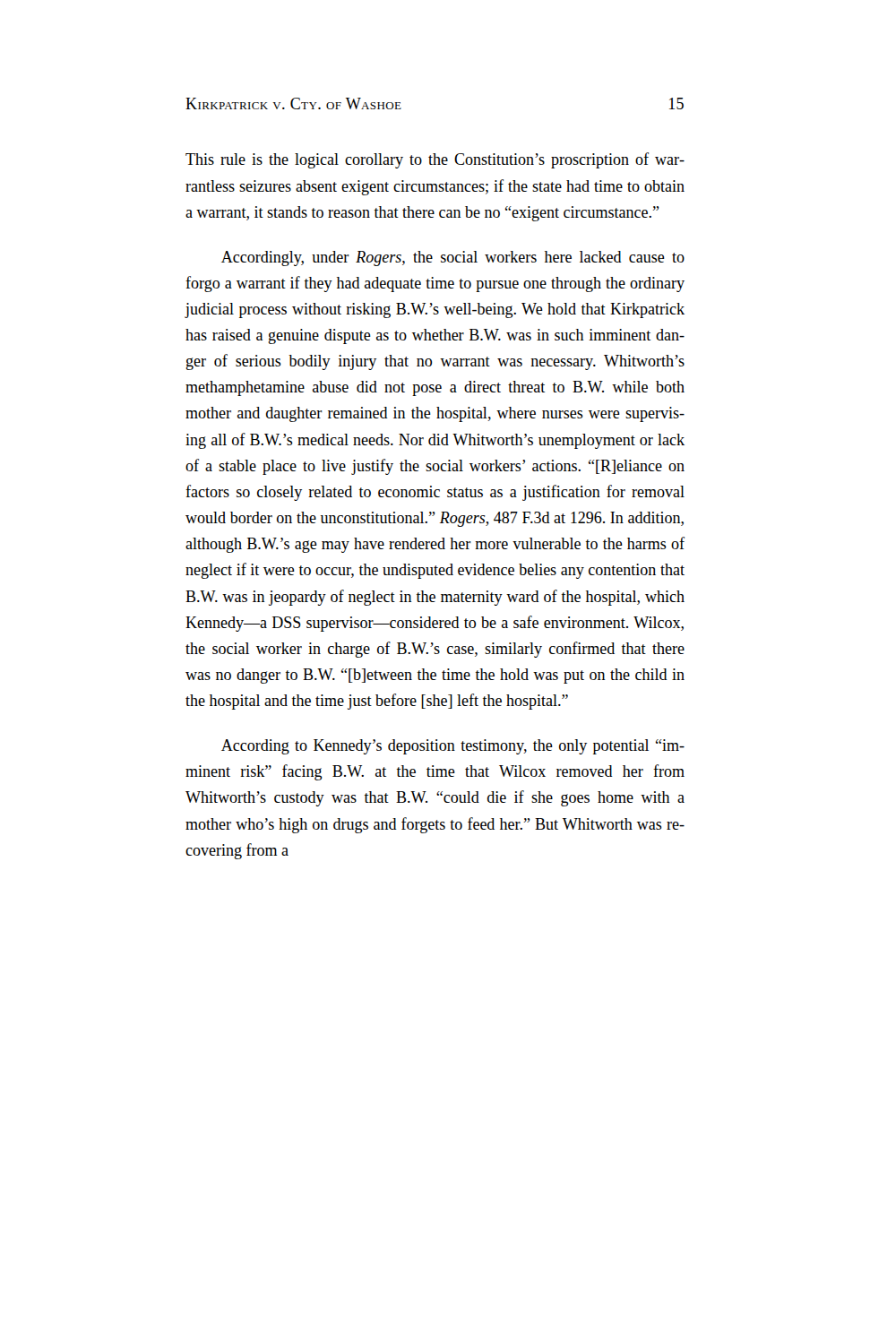Kirkpatrick v. Cty. of Washoe 15
This rule is the logical corollary to the Constitution’s proscription of warrantless seizures absent exigent circumstances; if the state had time to obtain a warrant, it stands to reason that there can be no “exigent circumstance.”
Accordingly, under Rogers, the social workers here lacked cause to forgo a warrant if they had adequate time to pursue one through the ordinary judicial process without risking B.W.’s well-being. We hold that Kirkpatrick has raised a genuine dispute as to whether B.W. was in such imminent danger of serious bodily injury that no warrant was necessary. Whitworth’s methamphetamine abuse did not pose a direct threat to B.W. while both mother and daughter remained in the hospital, where nurses were supervising all of B.W.’s medical needs. Nor did Whitworth’s unemployment or lack of a stable place to live justify the social workers’ actions. “[R]eliance on factors so closely related to economic status as a justification for removal would border on the unconstitutional.” Rogers, 487 F.3d at 1296. In addition, although B.W.’s age may have rendered her more vulnerable to the harms of neglect if it were to occur, the undisputed evidence belies any contention that B.W. was in jeopardy of neglect in the maternity ward of the hospital, which Kennedy—a DSS supervisor—considered to be a safe environment. Wilcox, the social worker in charge of B.W.’s case, similarly confirmed that there was no danger to B.W. “[b]etween the time the hold was put on the child in the hospital and the time just before [she] left the hospital.”
According to Kennedy’s deposition testimony, the only potential “imminent risk” facing B.W. at the time that Wilcox removed her from Whitworth’s custody was that B.W. “could die if she goes home with a mother who’s high on drugs and forgets to feed her.” But Whitworth was recovering from a